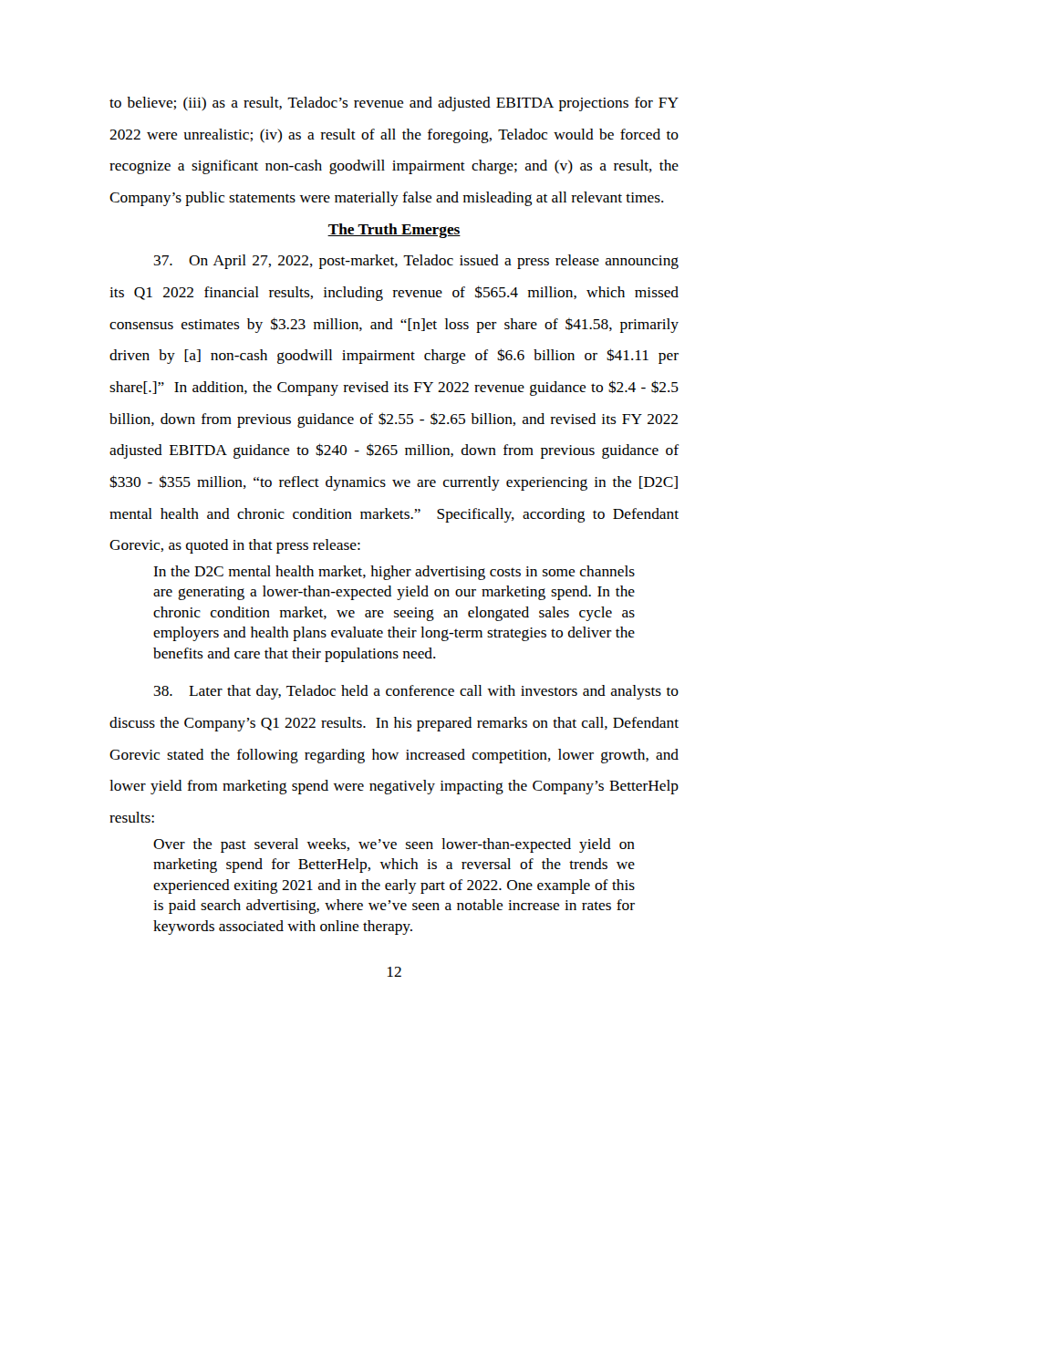to believe; (iii) as a result, Teladoc’s revenue and adjusted EBITDA projections for FY 2022 were unrealistic; (iv) as a result of all the foregoing, Teladoc would be forced to recognize a significant non-cash goodwill impairment charge; and (v) as a result, the Company’s public statements were materially false and misleading at all relevant times.
The Truth Emerges
37. On April 27, 2022, post-market, Teladoc issued a press release announcing its Q1 2022 financial results, including revenue of $565.4 million, which missed consensus estimates by $3.23 million, and “[n]et loss per share of $41.58, primarily driven by [a] non-cash goodwill impairment charge of $6.6 billion or $41.11 per share[.]” In addition, the Company revised its FY 2022 revenue guidance to $2.4 - $2.5 billion, down from previous guidance of $2.55 - $2.65 billion, and revised its FY 2022 adjusted EBITDA guidance to $240 - $265 million, down from previous guidance of $330 - $355 million, “to reflect dynamics we are currently experiencing in the [D2C] mental health and chronic condition markets.” Specifically, according to Defendant Gorevic, as quoted in that press release:
In the D2C mental health market, higher advertising costs in some channels are generating a lower-than-expected yield on our marketing spend. In the chronic condition market, we are seeing an elongated sales cycle as employers and health plans evaluate their long-term strategies to deliver the benefits and care that their populations need.
38. Later that day, Teladoc held a conference call with investors and analysts to discuss the Company’s Q1 2022 results. In his prepared remarks on that call, Defendant Gorevic stated the following regarding how increased competition, lower growth, and lower yield from marketing spend were negatively impacting the Company’s BetterHelp results:
Over the past several weeks, we’ve seen lower-than-expected yield on marketing spend for BetterHelp, which is a reversal of the trends we experienced exiting 2021 and in the early part of 2022. One example of this is paid search advertising, where we’ve seen a notable increase in rates for keywords associated with online therapy.
12